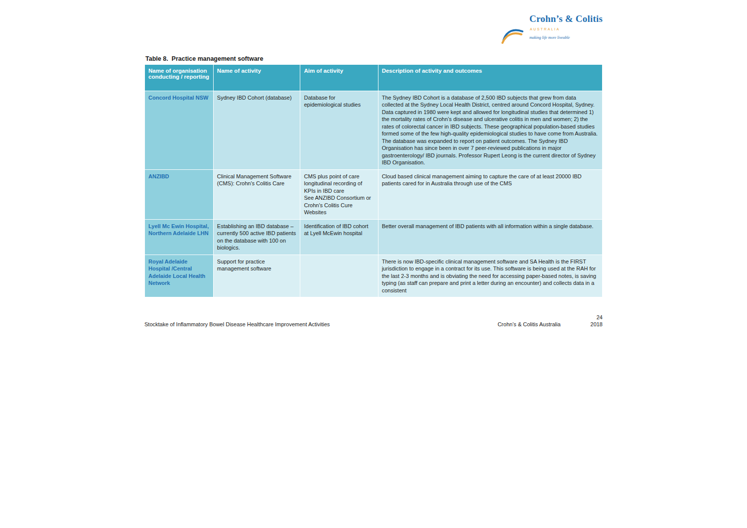Crohn’s & Colitis
Australia
making life more liveable
Table 8. Practice management software
| Name of organisation conducting / reporting | Name of activity | Aim of activity | Description of activity and outcomes |
| --- | --- | --- | --- |
| Concord Hospital NSW | Sydney IBD Cohort (database) | Database for epidemiological studies | The Sydney IBD Cohort is a database of 2,500 IBD subjects that grew from data collected at the Sydney Local Health District, centred around Concord Hospital, Sydney. Data captured in 1980 were kept and allowed for longitudinal studies that determined 1) the mortality rates of Crohn’s disease and ulcerative colitis in men and women; 2) the rates of colorectal cancer in IBD subjects. These geographical population-based studies formed some of the few high-quality epidemiological studies to have come from Australia. The database was expanded to report on patient outcomes. The Sydney IBD Organisation has since been in over 7 peer-reviewed publications in major gastroenterology/ IBD journals. Professor Rupert Leong is the current director of Sydney IBD Organisation. |
| ANZIBD | Clinical Management Software (CMS): Crohn's Colitis Care | CMS plus point of care longitudinal recording of KPIs in IBD care See ANZIBD Consortium or Crohn's Colitis Cure Websites | Cloud based clinical management aiming to capture the care of at least 20000 IBD patients cared for in Australia through use of the CMS |
| Lyell Mc Ewin Hospital, Northern Adelaide LHN | Establishing an IBD database – currently 500 active IBD patients on the database with 100 on biologics. | Identification of IBD cohort at Lyell McEwin hospital | Better overall management of IBD patients with all information within a single database. |
| Royal Adelaide Hospital /Central Adelaide Local Health Network | Support for practice management software | | There is now IBD-specific clinical management software and SA Health is the FIRST jurisdiction to engage in a contract for its use. This software is being used at the RAH for the last 2-3 months and is obviating the need for accessing paper-based notes, is saving typing (as staff can prepare and print a letter during an encounter) and collects data in a consistent |
24
Stocktake of Inflammatory Bowel Disease Healthcare Improvement Activities
Crohn’s & Colitis Australia 2018